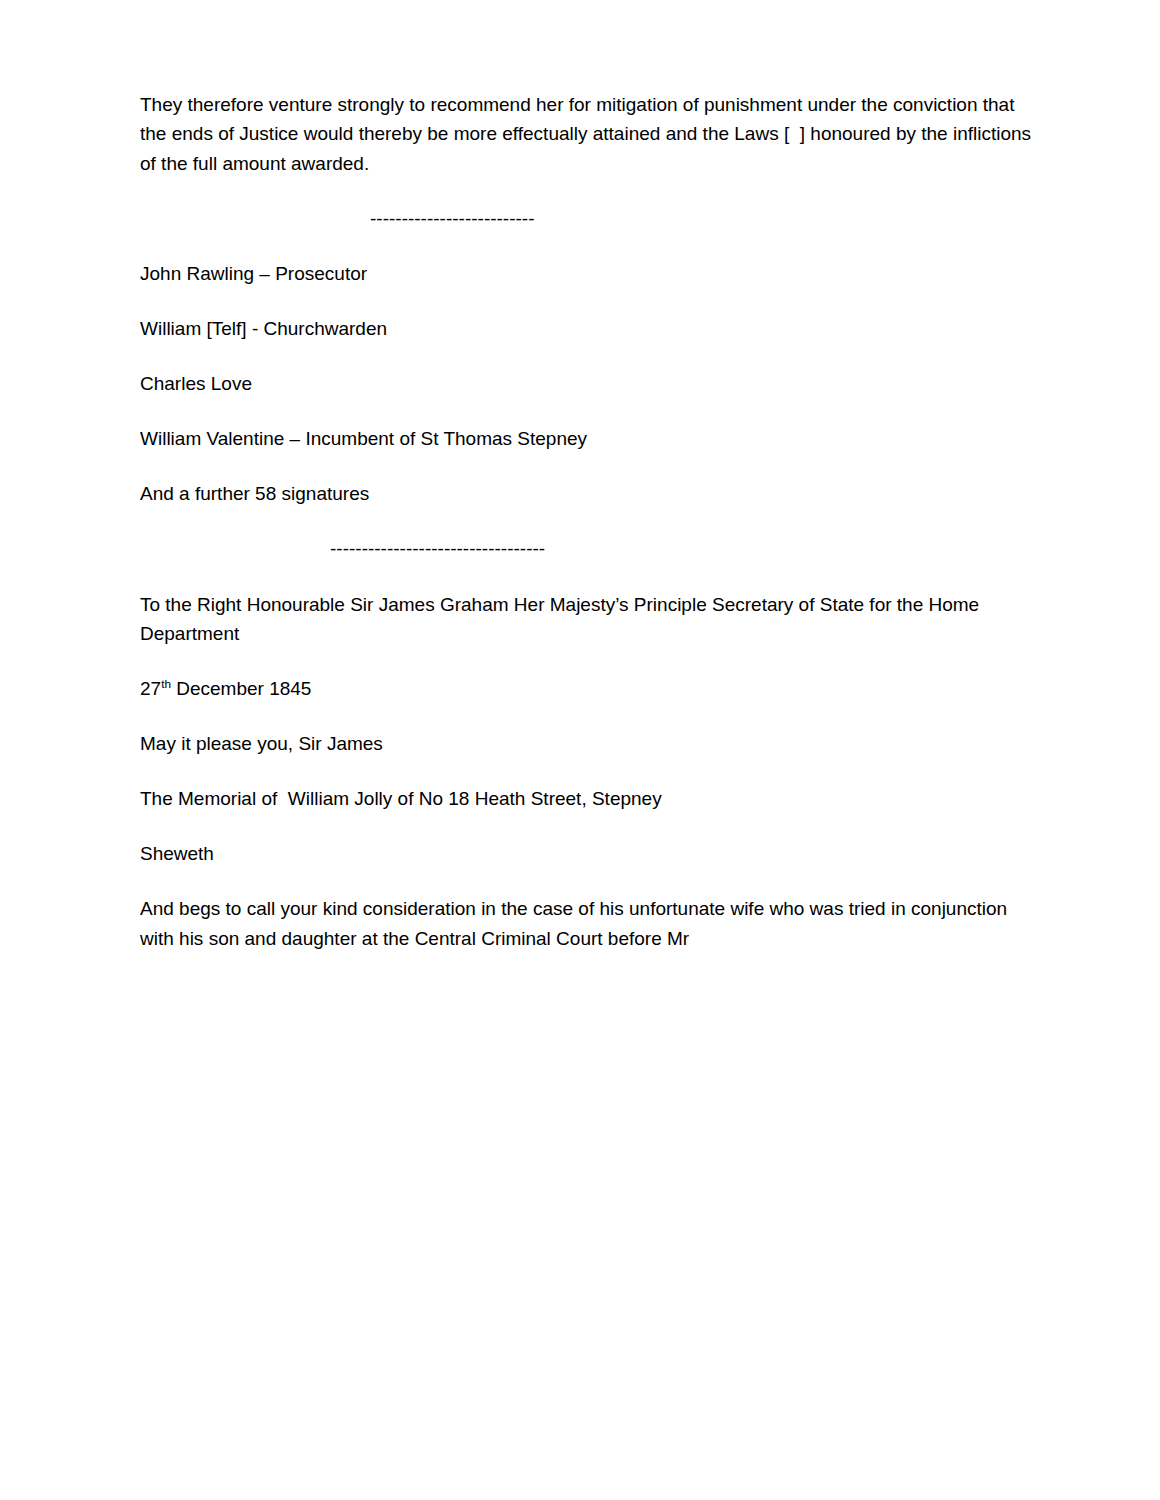They therefore venture strongly to recommend her for mitigation of punishment under the conviction that the ends of Justice would thereby be more effectually attained and the Laws [ ] honoured by the inflictions of the full amount awarded.
--------------------------
John Rawling – Prosecutor
William [Telf] - Churchwarden
Charles Love
William Valentine – Incumbent of St Thomas Stepney
And a further 58 signatures
----------------------------------
To the Right Honourable Sir James Graham Her Majesty’s Principle Secretary of State for the Home Department
27th December 1845
May it please you, Sir James
The Memorial of William Jolly of No 18 Heath Street, Stepney
Sheweth
And begs to call your kind consideration in the case of his unfortunate wife who was tried in conjunction with his son and daughter at the Central Criminal Court before Mr